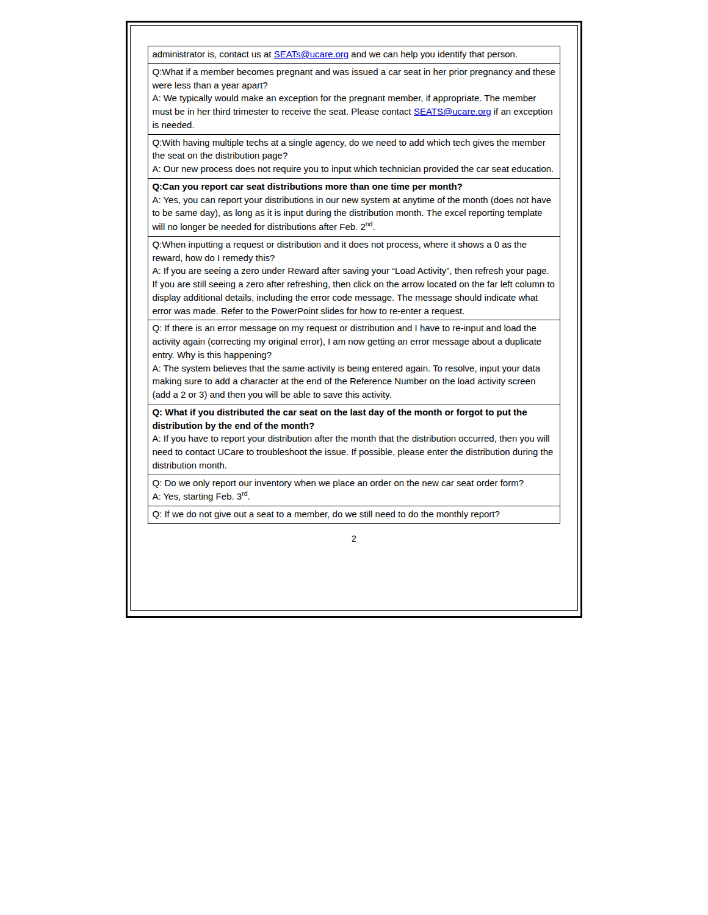| administrator is, contact us at SEATs@ucare.org and we can help you identify that person. |
| Q:What if a member becomes pregnant and was issued a car seat in her prior pregnancy and these were less than a year apart? A: We typically would make an exception for the pregnant member, if appropriate. The member must be in her third trimester to receive the seat. Please contact SEATS@ucare.org if an exception is needed. |
| Q:With having multiple techs at a single agency, do we need to add which tech gives the member the seat on the distribution page? A: Our new process does not require you to input which technician provided the car seat education. |
| Q:Can you report car seat distributions more than one time per month? A: Yes, you can report your distributions in our new system at anytime of the month (does not have to be same day), as long as it is input during the distribution month. The excel reporting template will no longer be needed for distributions after Feb. 2 nd . |
| Q:When inputting a request or distribution and it does not process, where it shows a 0 as the reward, how do I remedy this? A: If you are seeing a zero under Reward after saving your “Load Activity”, then refresh your page. If you are still seeing a zero after refreshing, then click on the arrow located on the far left column to display additional details, including the error code message. The message should indicate what error was made. Refer to the PowerPoint slides for how to re-enter a request. |
| Q: If there is an error message on my request or distribution and I have to re-input and load the activity again (correcting my original error), I am now getting an error message about a duplicate entry. Why is this happening? A: The system believes that the same activity is being entered again. To resolve, input your data making sure to add a character at the end of the Reference Number on the load activity screen (add a 2 or 3) and then you will be able to save this activity. |
| Q: What if you distributed the car seat on the last day of the month or forgot to put the distribution by the end of the month? A: If you have to report your distribution after the month that the distribution occurred, then you will need to contact UCare to troubleshoot the issue. If possible, please enter the distribution during the distribution month. |
| Q: Do we only report our inventory when we place an order on the new car seat order form? A: Yes, starting Feb. 3 rd . |
| Q: If we do not give out a seat to a member, do we still need to do the monthly report? |
2